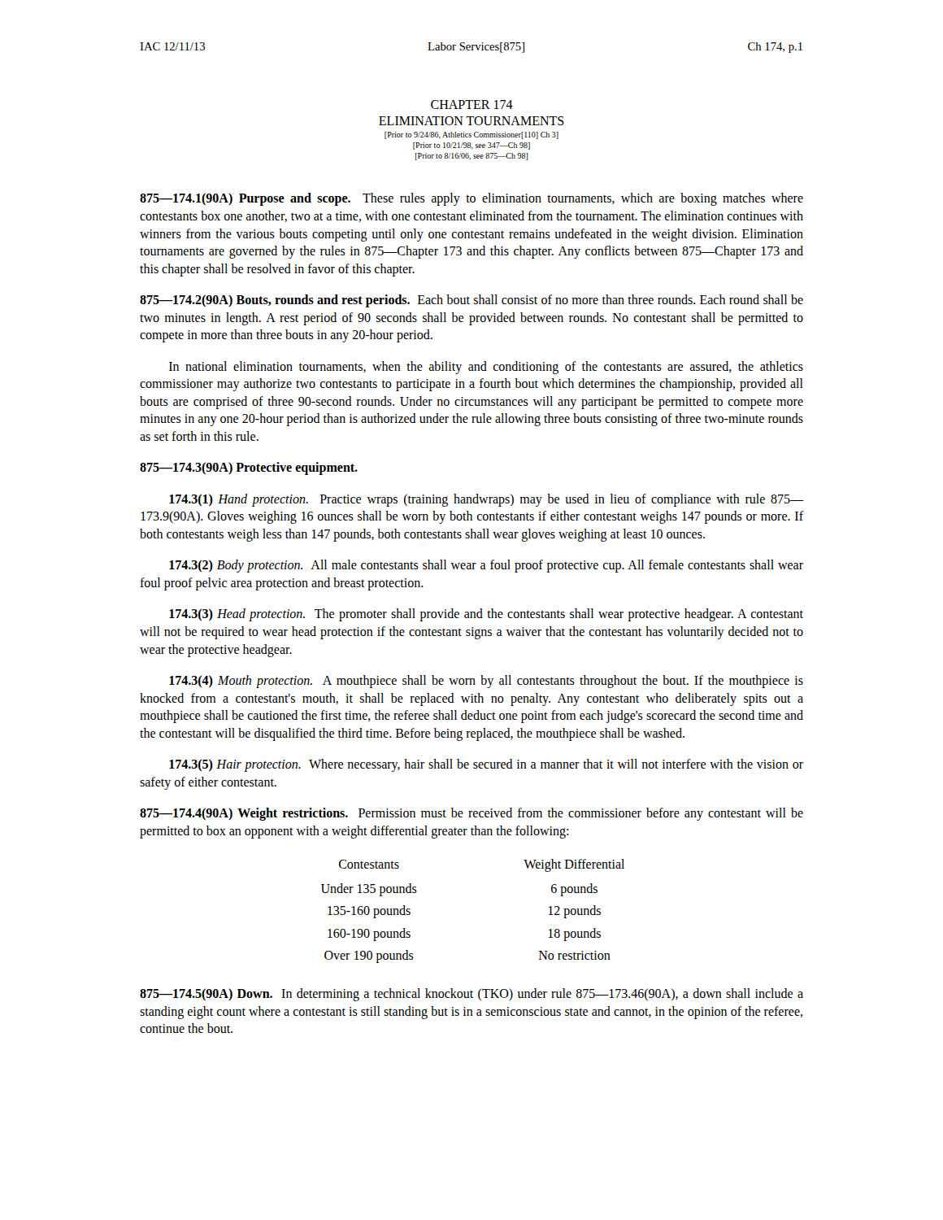IAC 12/11/13 Labor Services[875] Ch 174, p.1
CHAPTER 174 ELIMINATION TOURNAMENTS [Prior to 9/24/86, Athletics Commissioner[110] Ch 3] [Prior to 10/21/98, see 347—Ch 98] [Prior to 8/16/06, see 875—Ch 98]
875—174.1(90A) Purpose and scope. These rules apply to elimination tournaments, which are boxing matches where contestants box one another, two at a time, with one contestant eliminated from the tournament. The elimination continues with winners from the various bouts competing until only one contestant remains undefeated in the weight division. Elimination tournaments are governed by the rules in 875—Chapter 173 and this chapter. Any conflicts between 875—Chapter 173 and this chapter shall be resolved in favor of this chapter.
875—174.2(90A) Bouts, rounds and rest periods. Each bout shall consist of no more than three rounds. Each round shall be two minutes in length. A rest period of 90 seconds shall be provided between rounds. No contestant shall be permitted to compete in more than three bouts in any 20-hour period.
In national elimination tournaments, when the ability and conditioning of the contestants are assured, the athletics commissioner may authorize two contestants to participate in a fourth bout which determines the championship, provided all bouts are comprised of three 90-second rounds. Under no circumstances will any participant be permitted to compete more minutes in any one 20-hour period than is authorized under the rule allowing three bouts consisting of three two-minute rounds as set forth in this rule.
875—174.3(90A) Protective equipment.
174.3(1) Hand protection. Practice wraps (training handwraps) may be used in lieu of compliance with rule 875—173.9(90A). Gloves weighing 16 ounces shall be worn by both contestants if either contestant weighs 147 pounds or more. If both contestants weigh less than 147 pounds, both contestants shall wear gloves weighing at least 10 ounces.
174.3(2) Body protection. All male contestants shall wear a foul proof protective cup. All female contestants shall wear foul proof pelvic area protection and breast protection.
174.3(3) Head protection. The promoter shall provide and the contestants shall wear protective headgear. A contestant will not be required to wear head protection if the contestant signs a waiver that the contestant has voluntarily decided not to wear the protective headgear.
174.3(4) Mouth protection. A mouthpiece shall be worn by all contestants throughout the bout. If the mouthpiece is knocked from a contestant's mouth, it shall be replaced with no penalty. Any contestant who deliberately spits out a mouthpiece shall be cautioned the first time, the referee shall deduct one point from each judge's scorecard the second time and the contestant will be disqualified the third time. Before being replaced, the mouthpiece shall be washed.
174.3(5) Hair protection. Where necessary, hair shall be secured in a manner that it will not interfere with the vision or safety of either contestant.
875—174.4(90A) Weight restrictions. Permission must be received from the commissioner before any contestant will be permitted to box an opponent with a weight differential greater than the following:
| Contestants | Weight Differential |
| Under 135 pounds | 6 pounds |
| 135-160 pounds | 12 pounds |
| 160-190 pounds | 18 pounds |
| Over 190 pounds | No restriction |
875—174.5(90A) Down. In determining a technical knockout (TKO) under rule 875—173.46(90A), a down shall include a standing eight count where a contestant is still standing but is in a semiconscious state and cannot, in the opinion of the referee, continue the bout.